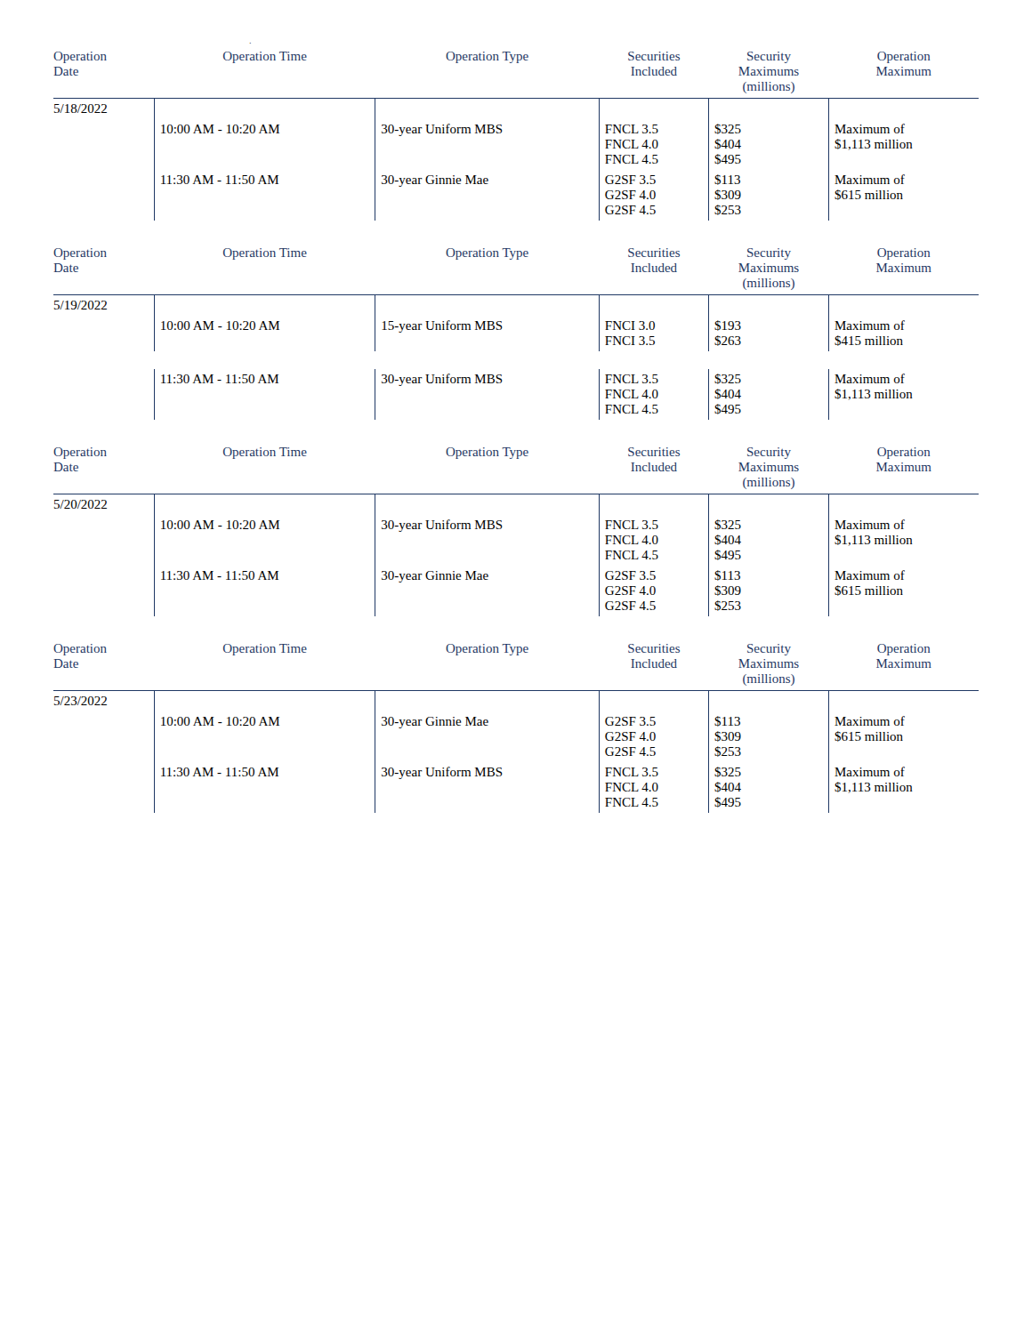.
| Operation Date | Operation Time | Operation Type | Securities Included | Security Maximums (millions) | Operation Maximum |
| --- | --- | --- | --- | --- | --- |
| 5/18/2022 | | | | | |
| | 10:00 AM - 10:20 AM | 30-year Uniform MBS | FNCL 3.5 FNCL 4.0 FNCL 4.5 | $325 $404 $495 | Maximum of $1,113 million |
| | 11:30 AM - 11:50 AM | 30-year Ginnie Mae | G2SF 3.5 G2SF 4.0 G2SF 4.5 | $113 $309 $253 | Maximum of $615 million |
| Operation Date | Operation Time | Operation Type | Securities Included | Security Maximums (millions) | Operation Maximum |
| 5/19/2022 | | | | | |
| | 10:00 AM - 10:20 AM | 15-year Uniform MBS | FNCI 3.0 FNCI 3.5 | $193 $263 | Maximum of $415 million |
| | 11:30 AM - 11:50 AM | 30-year Uniform MBS | FNCL 3.5 FNCL 4.0 FNCL 4.5 | $325 $404 $495 | Maximum of $1,113 million |
| Operation Date | Operation Time | Operation Type | Securities Included | Security Maximums (millions) | Operation Maximum |
| 5/20/2022 | | | | | |
| | 10:00 AM - 10:20 AM | 30-year Uniform MBS | FNCL 3.5 FNCL 4.0 FNCL 4.5 | $325 $404 $495 | Maximum of $1,113 million |
| | 11:30 AM - 11:50 AM | 30-year Ginnie Mae | G2SF 3.5 G2SF 4.0 G2SF 4.5 | $113 $309 $253 | Maximum of $615 million |
| Operation Date | Operation Time | Operation Type | Securities Included | Security Maximums (millions) | Operation Maximum |
| 5/23/2022 | | | | | |
| | 10:00 AM - 10:20 AM | 30-year Ginnie Mae | G2SF 3.5 G2SF 4.0 G2SF 4.5 | $113 $309 $253 | Maximum of $615 million |
| | 11:30 AM - 11:50 AM | 30-year Uniform MBS | FNCL 3.5 FNCL 4.0 FNCL 4.5 | $325 $404 $495 | Maximum of $1,113 million |